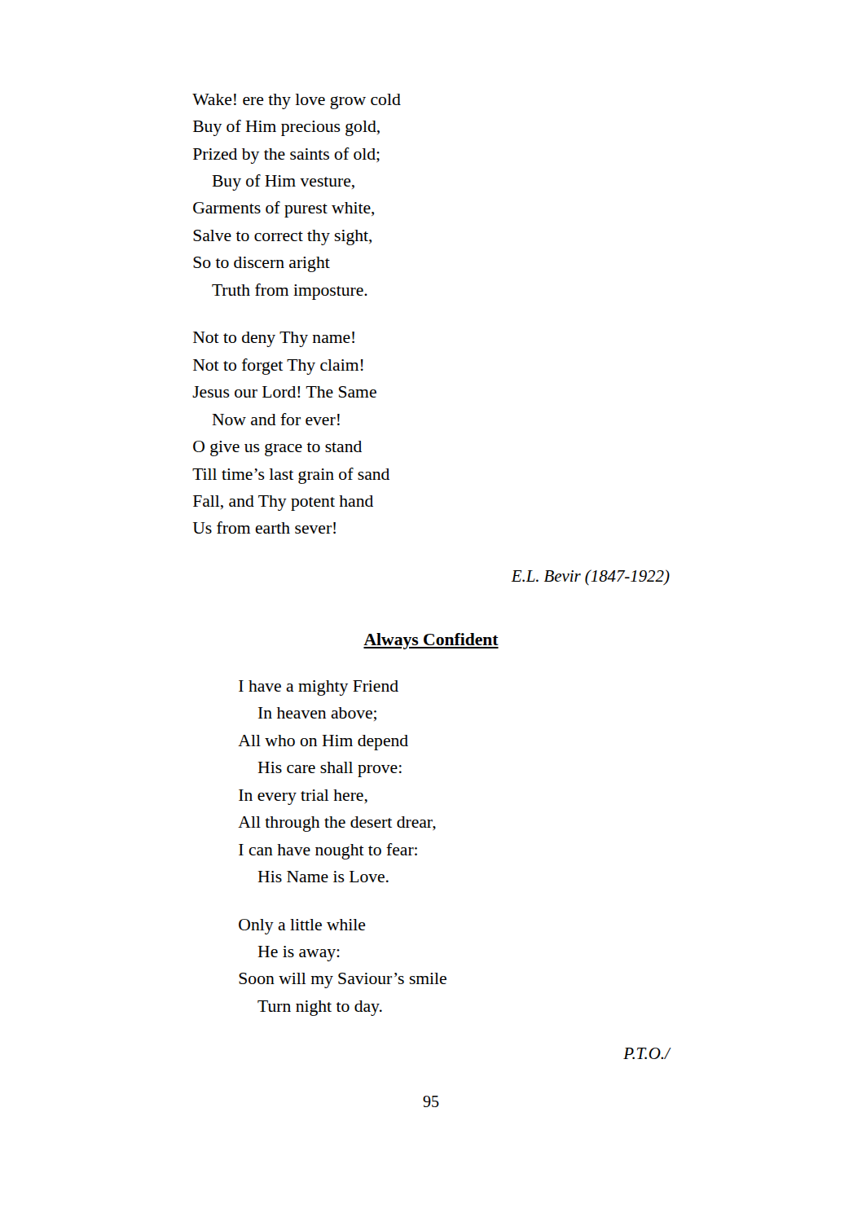Wake! ere thy love grow cold
Buy of Him precious gold,
Prized by the saints of old;
Buy of Him vesture,
Garments of purest white,
Salve to correct thy sight,
So to discern aright
Truth from imposture.
Not to deny Thy name!
Not to forget Thy claim!
Jesus our Lord! The Same
Now and for ever!
O give us grace to stand
Till time’s last grain of sand
Fall, and Thy potent hand
Us from earth sever!
E.L. Bevir (1847-1922)
Always Confident
I have a mighty Friend
In heaven above;
All who on Him depend
His care shall prove:
In every trial here,
All through the desert drear,
I can have nought to fear:
His Name is Love.
Only a little while
He is away:
Soon will my Saviour’s smile
Turn night to day.
P.T.O./
95